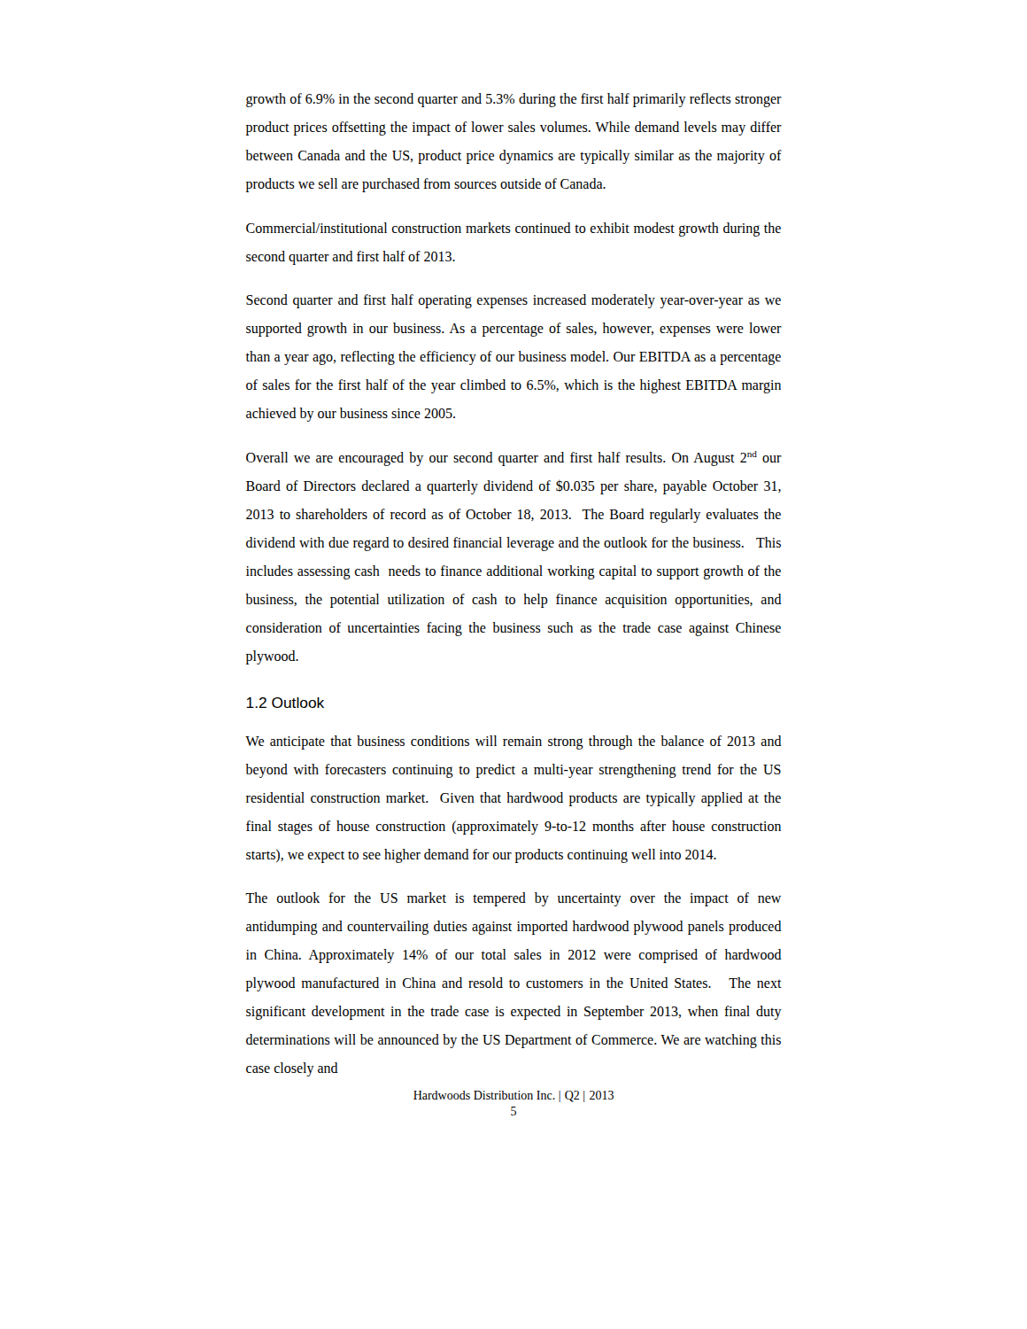growth of 6.9% in the second quarter and 5.3% during the first half primarily reflects stronger product prices offsetting the impact of lower sales volumes. While demand levels may differ between Canada and the US, product price dynamics are typically similar as the majority of products we sell are purchased from sources outside of Canada.
Commercial/institutional construction markets continued to exhibit modest growth during the second quarter and first half of 2013.
Second quarter and first half operating expenses increased moderately year-over-year as we supported growth in our business. As a percentage of sales, however, expenses were lower than a year ago, reflecting the efficiency of our business model. Our EBITDA as a percentage of sales for the first half of the year climbed to 6.5%, which is the highest EBITDA margin achieved by our business since 2005.
Overall we are encouraged by our second quarter and first half results. On August 2nd our Board of Directors declared a quarterly dividend of $0.035 per share, payable October 31, 2013 to shareholders of record as of October 18, 2013. The Board regularly evaluates the dividend with due regard to desired financial leverage and the outlook for the business. This includes assessing cash needs to finance additional working capital to support growth of the business, the potential utilization of cash to help finance acquisition opportunities, and consideration of uncertainties facing the business such as the trade case against Chinese plywood.
1.2 Outlook
We anticipate that business conditions will remain strong through the balance of 2013 and beyond with forecasters continuing to predict a multi-year strengthening trend for the US residential construction market. Given that hardwood products are typically applied at the final stages of house construction (approximately 9-to-12 months after house construction starts), we expect to see higher demand for our products continuing well into 2014.
The outlook for the US market is tempered by uncertainty over the impact of new antidumping and countervailing duties against imported hardwood plywood panels produced in China. Approximately 14% of our total sales in 2012 were comprised of hardwood plywood manufactured in China and resold to customers in the United States. The next significant development in the trade case is expected in September 2013, when final duty determinations will be announced by the US Department of Commerce. We are watching this case closely and
Hardwoods Distribution Inc. | Q2 | 2013
5